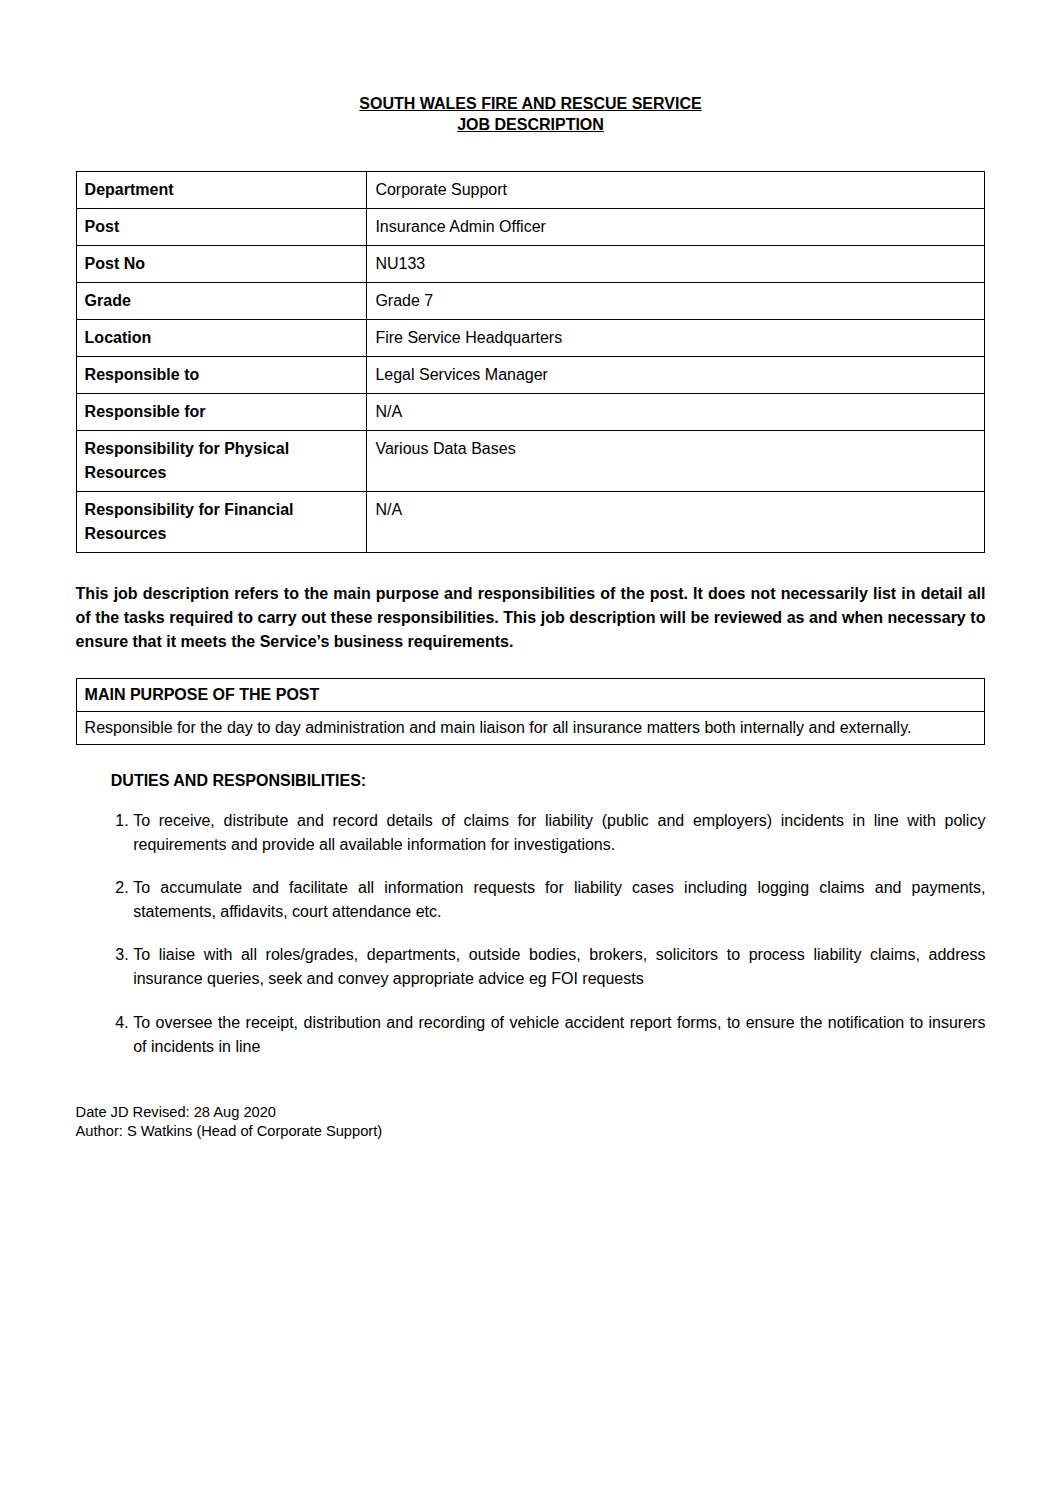SOUTH WALES FIRE AND RESCUE SERVICE
JOB DESCRIPTION
| Department | Corporate Support |
| Post | Insurance Admin Officer |
| Post No | NU133 |
| Grade | Grade 7 |
| Location | Fire Service Headquarters |
| Responsible to | Legal Services Manager |
| Responsible for | N/A |
| Responsibility for Physical Resources | Various Data Bases |
| Responsibility for Financial Resources | N/A |
This job description refers to the main purpose and responsibilities of the post. It does not necessarily list in detail all of the tasks required to carry out these responsibilities. This job description will be reviewed as and when necessary to ensure that it meets the Service’s business requirements.
| MAIN PURPOSE OF THE POST |
| Responsible for the day to day administration and main liaison for all insurance matters both internally and externally. |
DUTIES AND RESPONSIBILITIES:
To receive, distribute and record details of claims for liability (public and employers) incidents in line with policy requirements and provide all available information for investigations.
To accumulate and facilitate all information requests for liability cases including logging claims and payments, statements, affidavits, court attendance etc.
To liaise with all roles/grades, departments, outside bodies, brokers, solicitors to process liability claims, address insurance queries, seek and convey appropriate advice eg FOI requests
To oversee the receipt, distribution and recording of vehicle accident report forms, to ensure the notification to insurers of incidents in line
Date JD Revised: 28 Aug 2020
Author: S Watkins (Head of Corporate Support)